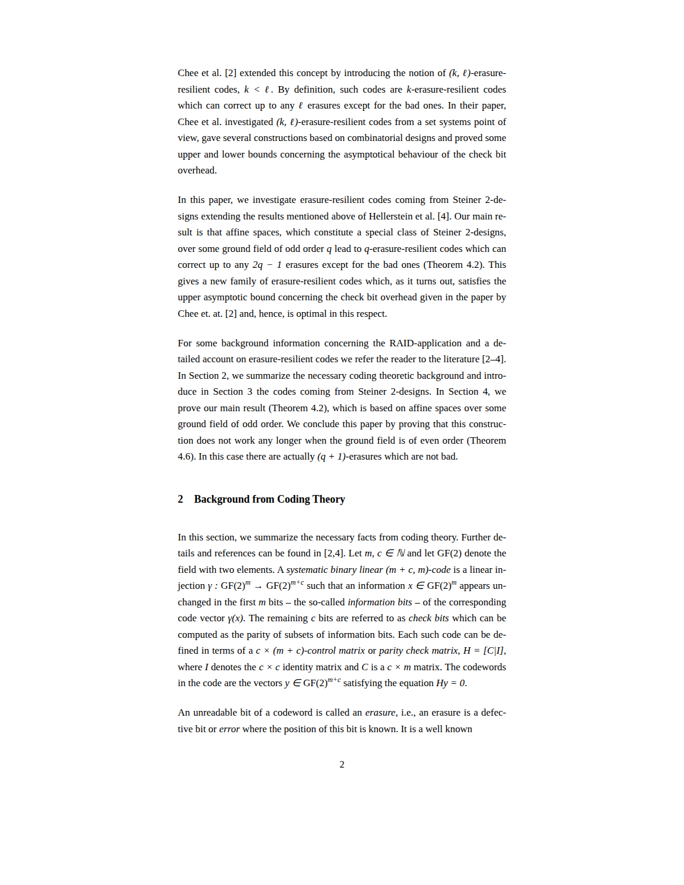Chee et al. [2] extended this concept by introducing the notion of (k, ℓ)-erasure-resilient codes, k < ℓ. By definition, such codes are k-erasure-resilient codes which can correct up to any ℓ erasures except for the bad ones. In their paper, Chee et al. investigated (k, ℓ)-erasure-resilient codes from a set systems point of view, gave several constructions based on combinatorial designs and proved some upper and lower bounds concerning the asymptotical behaviour of the check bit overhead.
In this paper, we investigate erasure-resilient codes coming from Steiner 2-designs extending the results mentioned above of Hellerstein et al. [4]. Our main result is that affine spaces, which constitute a special class of Steiner 2-designs, over some ground field of odd order q lead to q-erasure-resilient codes which can correct up to any 2q − 1 erasures except for the bad ones (Theorem 4.2). This gives a new family of erasure-resilient codes which, as it turns out, satisfies the upper asymptotic bound concerning the check bit overhead given in the paper by Chee et. at. [2] and, hence, is optimal in this respect.
For some background information concerning the RAID-application and a detailed account on erasure-resilient codes we refer the reader to the literature [2–4]. In Section 2, we summarize the necessary coding theoretic background and introduce in Section 3 the codes coming from Steiner 2-designs. In Section 4, we prove our main result (Theorem 4.2), which is based on affine spaces over some ground field of odd order. We conclude this paper by proving that this construction does not work any longer when the ground field is of even order (Theorem 4.6). In this case there are actually (q + 1)-erasures which are not bad.
2 Background from Coding Theory
In this section, we summarize the necessary facts from coding theory. Further details and references can be found in [2,4]. Let m, c ∈ ℕ and let GF(2) denote the field with two elements. A systematic binary linear (m + c, m)-code is a linear injection γ : GF(2)m → GF(2)m+c such that an information x ∈ GF(2)m appears unchanged in the first m bits – the so-called information bits – of the corresponding code vector γ(x). The remaining c bits are referred to as check bits which can be computed as the parity of subsets of information bits. Each such code can be defined in terms of a c × (m + c)-control matrix or parity check matrix, H = [C|I], where I denotes the c × c identity matrix and C is a c × m matrix. The codewords in the code are the vectors y ∈ GF(2)m+c satisfying the equation Hy = 0.
An unreadable bit of a codeword is called an erasure, i.e., an erasure is a defective bit or error where the position of this bit is known. It is a well known
2